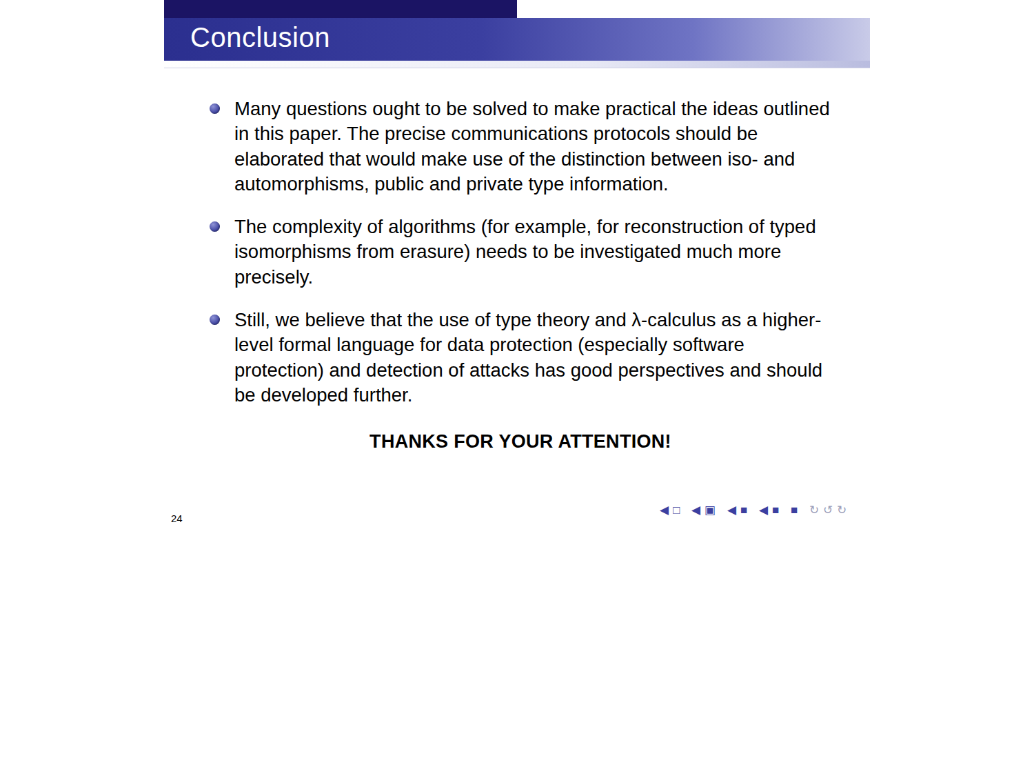Conclusion
Many questions ought to be solved to make practical the ideas outlined in this paper. The precise communications protocols should be elaborated that would make use of the distinction between iso- and automorphisms, public and private type information.
The complexity of algorithms (for example, for reconstruction of typed isomorphisms from erasure) needs to be investigated much more precisely.
Still, we believe that the use of type theory and λ-calculus as a higher-level formal language for data protection (especially software protection) and detection of attacks has good perspectives and should be developed further.
THANKS FOR YOUR ATTENTION!
◀□ ◀▣ ◀■ ◀■ ■ ↻↺↻
24